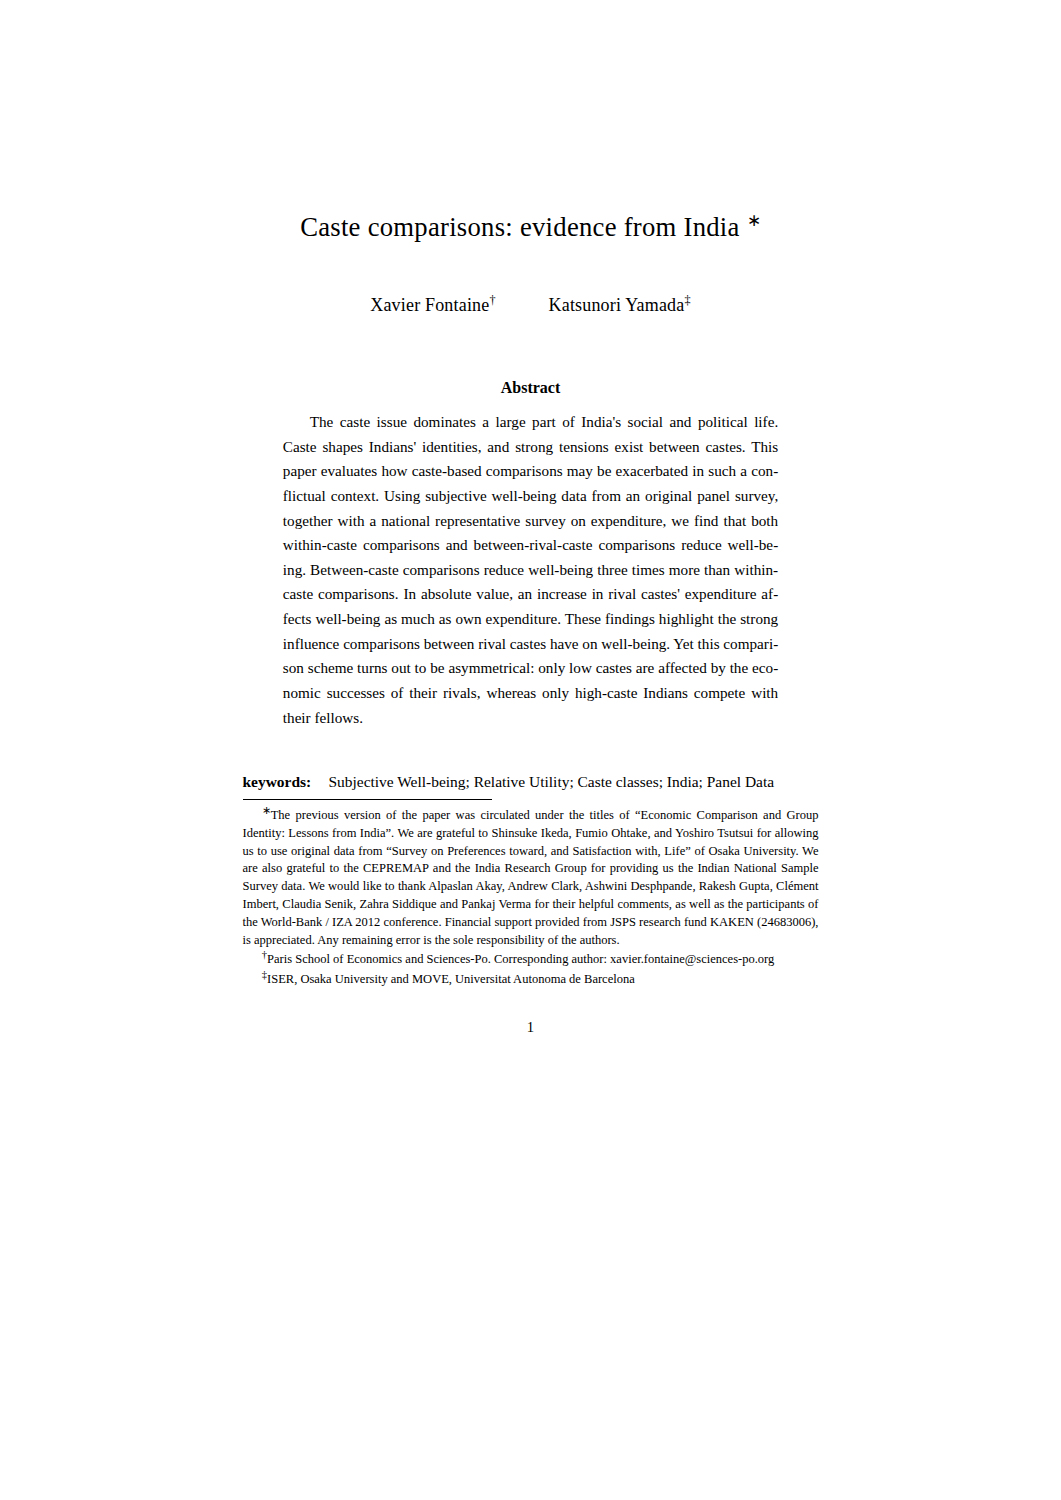Caste comparisons: evidence from India ∗
Xavier Fontaine† Katsunori Yamada‡
Abstract
The caste issue dominates a large part of India's social and political life. Caste shapes Indians' identities, and strong tensions exist between castes. This paper evaluates how caste-based comparisons may be exacerbated in such a conflictual context. Using subjective well-being data from an original panel survey, together with a national representative survey on expenditure, we find that both within-caste comparisons and between-rival-caste comparisons reduce well-being. Between-caste comparisons reduce well-being three times more than within-caste comparisons. In absolute value, an increase in rival castes' expenditure affects well-being as much as own expenditure. These findings highlight the strong influence comparisons between rival castes have on well-being. Yet this comparison scheme turns out to be asymmetrical: only low castes are affected by the economic successes of their rivals, whereas only high-caste Indians compete with their fellows.
keywords: Subjective Well-being; Relative Utility; Caste classes; India; Panel Data
∗The previous version of the paper was circulated under the titles of “Economic Comparison and Group Identity: Lessons from India”. We are grateful to Shinsuke Ikeda, Fumio Ohtake, and Yoshiro Tsutsui for allowing us to use original data from “Survey on Preferences toward, and Satisfaction with, Life” of Osaka University. We are also grateful to the CEPREMAP and the India Research Group for providing us the Indian National Sample Survey data. We would like to thank Alpaslan Akay, Andrew Clark, Ashwini Desphpande, Rakesh Gupta, Clément Imbert, Claudia Senik, Zahra Siddique and Pankaj Verma for their helpful comments, as well as the participants of the World-Bank / IZA 2012 conference. Financial support provided from JSPS research fund KAKEN (24683006), is appreciated. Any remaining error is the sole responsibility of the authors.
†Paris School of Economics and Sciences-Po. Corresponding author: xavier.fontaine@sciences-po.org
‡ISER, Osaka University and MOVE, Universitat Autonoma de Barcelona
1